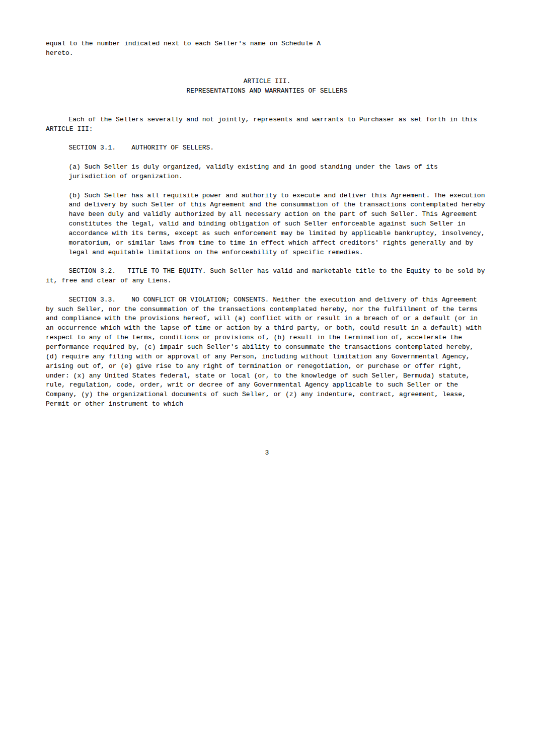equal to the number indicated next to each Seller's name on Schedule A
hereto.
ARTICLE III.
REPRESENTATIONS AND WARRANTIES OF SELLERS
Each of the Sellers severally and not jointly, represents and warrants to Purchaser as set forth in this ARTICLE III:
SECTION 3.1. AUTHORITY OF SELLERS.
(a) Such Seller is duly organized, validly existing and in good standing under the laws of its jurisdiction of organization.
(b) Such Seller has all requisite power and authority to execute and deliver this Agreement. The execution and delivery by such Seller of this Agreement and the consummation of the transactions contemplated hereby have been duly and validly authorized by all necessary action on the part of such Seller. This Agreement constitutes the legal, valid and binding obligation of such Seller enforceable against such Seller in accordance with its terms, except as such enforcement may be limited by applicable bankruptcy, insolvency, moratorium, or similar laws from time to time in effect which affect creditors' rights generally and by legal and equitable limitations on the enforceability of specific remedies.
SECTION 3.2. TITLE TO THE EQUITY. Such Seller has valid and marketable title to the Equity to be sold by it, free and clear of any Liens.
SECTION 3.3. NO CONFLICT OR VIOLATION; CONSENTS. Neither the execution and delivery of this Agreement by such Seller, nor the consummation of the transactions contemplated hereby, nor the fulfillment of the terms and compliance with the provisions hereof, will (a) conflict with or result in a breach of or a default (or in an occurrence which with the lapse of time or action by a third party, or both, could result in a default) with respect to any of the terms, conditions or provisions of, (b) result in the termination of, accelerate the performance required by, (c) impair such Seller's ability to consummate the transactions contemplated hereby, (d) require any filing with or approval of any Person, including without limitation any Governmental Agency, arising out of, or (e) give rise to any right of termination or renegotiation, or purchase or offer right, under: (x) any United States federal, state or local (or, to the knowledge of such Seller, Bermuda) statute, rule, regulation, code, order, writ or decree of any Governmental Agency applicable to such Seller or the Company, (y) the organizational documents of such Seller, or (z) any indenture, contract, agreement, lease, Permit or other instrument to which
3